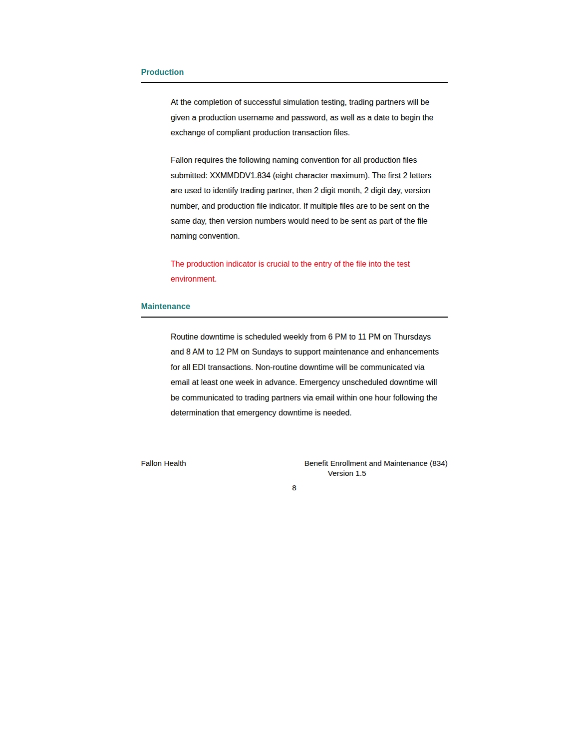Production
At the completion of successful simulation testing, trading partners will be given a production username and password, as well as a date to begin the exchange of compliant production transaction files.
Fallon requires the following naming convention for all production files submitted: XXMMDDV1.834 (eight character maximum). The first 2 letters are used to identify trading partner, then 2 digit month, 2 digit day, version number, and production file indicator. If multiple files are to be sent on the same day, then version numbers would need to be sent as part of the file naming convention.
The production indicator is crucial to the entry of the file into the test environment.
Maintenance
Routine downtime is scheduled weekly from 6 PM to 11 PM on Thursdays and 8 AM to 12 PM on Sundays to support maintenance and enhancements for all EDI transactions. Non-routine downtime will be communicated via email at least one week in advance. Emergency unscheduled downtime will be communicated to trading partners via email within one hour following the determination that emergency downtime is needed.
Fallon Health
Benefit Enrollment and Maintenance (834)
Version 1.5
8